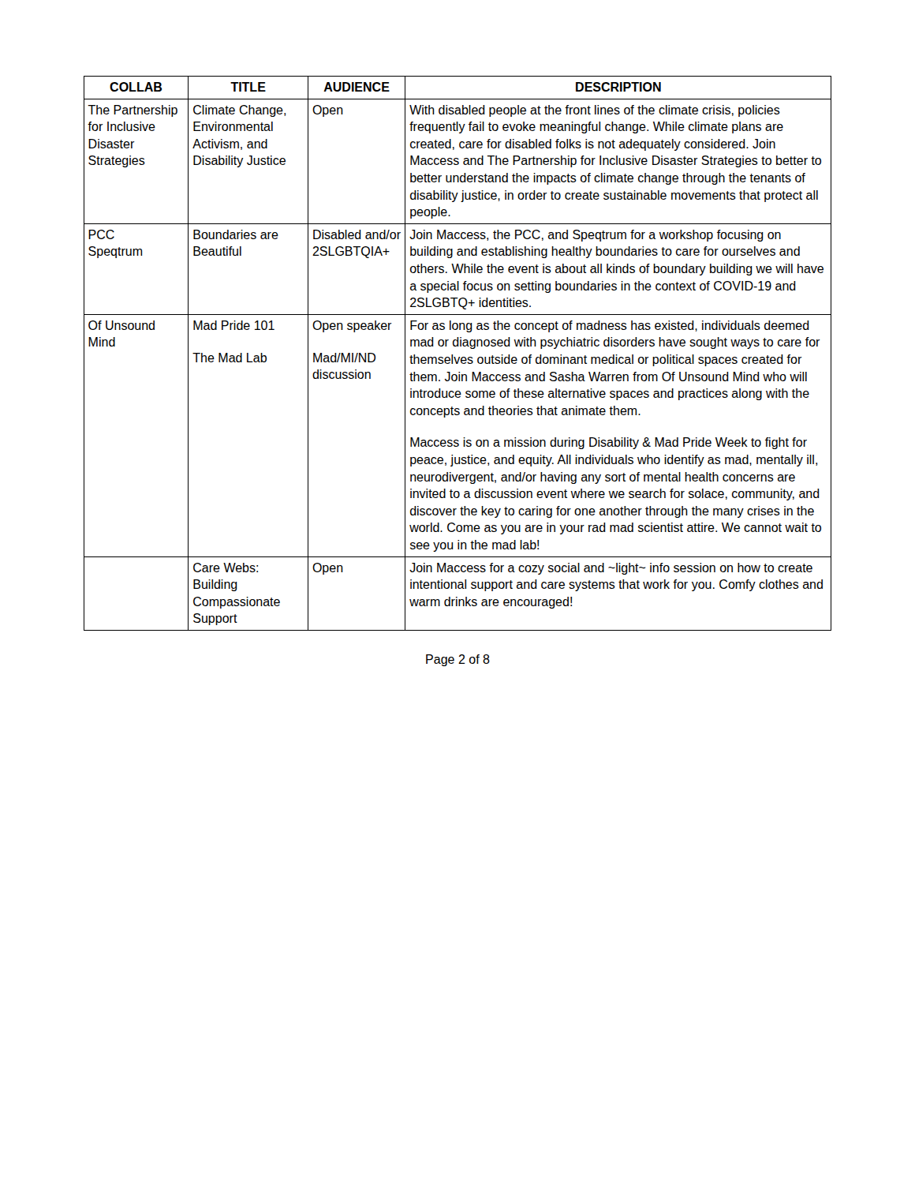| COLLAB | TITLE | AUDIENCE | DESCRIPTION |
| --- | --- | --- | --- |
| The Partnership for Inclusive Disaster Strategies | Climate Change, Environmental Activism, and Disability Justice | Open | With disabled people at the front lines of the climate crisis, policies frequently fail to evoke meaningful change. While climate plans are created, care for disabled folks is not adequately considered. Join Maccess and The Partnership for Inclusive Disaster Strategies to better to better understand the impacts of climate change through the tenants of disability justice, in order to create sustainable movements that protect all people. |
| PCC Speqtrum | Boundaries are Beautiful | Disabled and/or 2SLGBTQIA+ | Join Maccess, the PCC, and Speqtrum for a workshop focusing on building and establishing healthy boundaries to care for ourselves and others. While the event is about all kinds of boundary building we will have a special focus on setting boundaries in the context of COVID-19 and 2SLGBTQ+ identities. |
| Of Unsound Mind | Mad Pride 101 The Mad Lab | Open speaker Mad/MI/ND discussion | For as long as the concept of madness has existed, individuals deemed mad or diagnosed with psychiatric disorders have sought ways to care for themselves outside of dominant medical or political spaces created for them. Join Maccess and Sasha Warren from Of Unsound Mind who will introduce some of these alternative spaces and practices along with the concepts and theories that animate them. Maccess is on a mission during Disability & Mad Pride Week to fight for peace, justice, and equity. All individuals who identify as mad, mentally ill, neurodivergent, and/or having any sort of mental health concerns are invited to a discussion event where we search for solace, community, and discover the key to caring for one another through the many crises in the world. Come as you are in your rad mad scientist attire. We cannot wait to see you in the mad lab! |
| | Care Webs: Building Compassionate Support | Open | Join Maccess for a cozy social and ~light~ info session on how to create intentional support and care systems that work for you. Comfy clothes and warm drinks are encouraged! |
Page 2 of 8